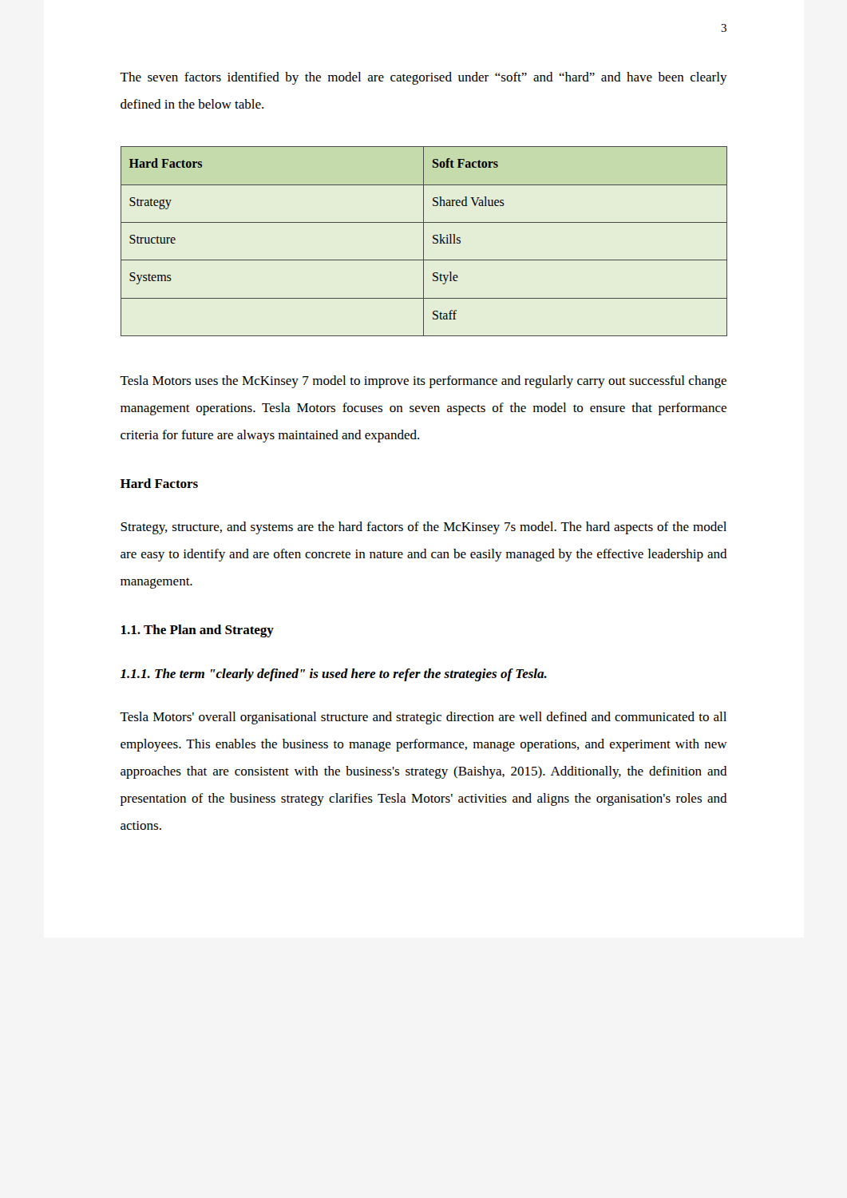3
The seven factors identified by the model are categorised under “soft” and “hard” and have been clearly defined in the below table.
| Hard Factors | Soft Factors |
| --- | --- |
| Strategy | Shared Values |
| Structure | Skills |
| Systems | Style |
| | Staff |
Tesla Motors uses the McKinsey 7 model to improve its performance and regularly carry out successful change management operations. Tesla Motors focuses on seven aspects of the model to ensure that performance criteria for future are always maintained and expanded.
Hard Factors
Strategy, structure, and systems are the hard factors of the McKinsey 7s model. The hard aspects of the model are easy to identify and are often concrete in nature and can be easily managed by the effective leadership and management.
1.1. The Plan and Strategy
1.1.1. The term "clearly defined" is used here to refer the strategies of Tesla.
Tesla Motors' overall organisational structure and strategic direction are well defined and communicated to all employees. This enables the business to manage performance, manage operations, and experiment with new approaches that are consistent with the business's strategy (Baishya, 2015). Additionally, the definition and presentation of the business strategy clarifies Tesla Motors' activities and aligns the organisation's roles and actions.